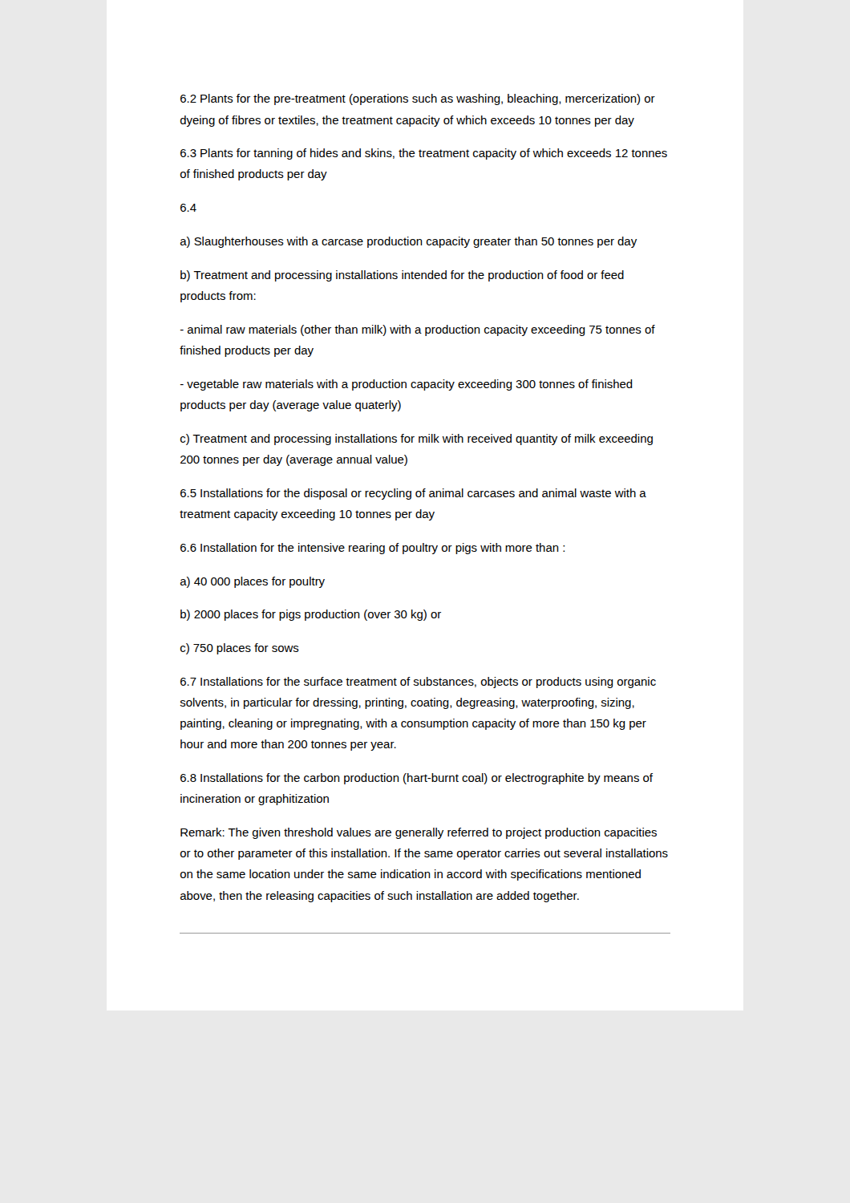6.2 Plants for the pre-treatment (operations such as washing, bleaching, mercerization) or dyeing of fibres or textiles, the treatment capacity of which exceeds 10 tonnes per day
6.3 Plants for tanning of hides and skins, the treatment capacity of which exceeds 12 tonnes of finished products per day
6.4
a) Slaughterhouses with a carcase production capacity greater than 50 tonnes per day
b) Treatment and processing installations intended for the production of food or feed products from:
- animal raw materials (other than milk) with a production capacity exceeding 75 tonnes of finished products per day
- vegetable raw materials with a production capacity exceeding 300 tonnes of finished products per day (average value quaterly)
c) Treatment and processing installations for milk with received quantity of milk exceeding 200 tonnes per day (average annual value)
6.5 Installations for the disposal or recycling of animal carcases and animal waste with a treatment capacity exceeding 10 tonnes per day
6.6 Installation for the intensive rearing of poultry or pigs with more than :
a) 40 000 places for poultry
b) 2000 places for pigs production (over 30 kg) or
c) 750 places for sows
6.7 Installations for the surface treatment of substances, objects or products using organic solvents, in particular for dressing, printing, coating, degreasing, waterproofing, sizing, painting, cleaning or impregnating, with a consumption capacity of more than 150 kg per hour and more than 200 tonnes per year.
6.8 Installations for the carbon production (hart-burnt coal) or electrographite by means of incineration or graphitization
Remark: The given threshold values are generally referred to project production capacities or to other parameter of this installation. If the same operator carries out several installations on the same location under the same indication in accord with specifications mentioned above, then the releasing capacities of such installation are added together.